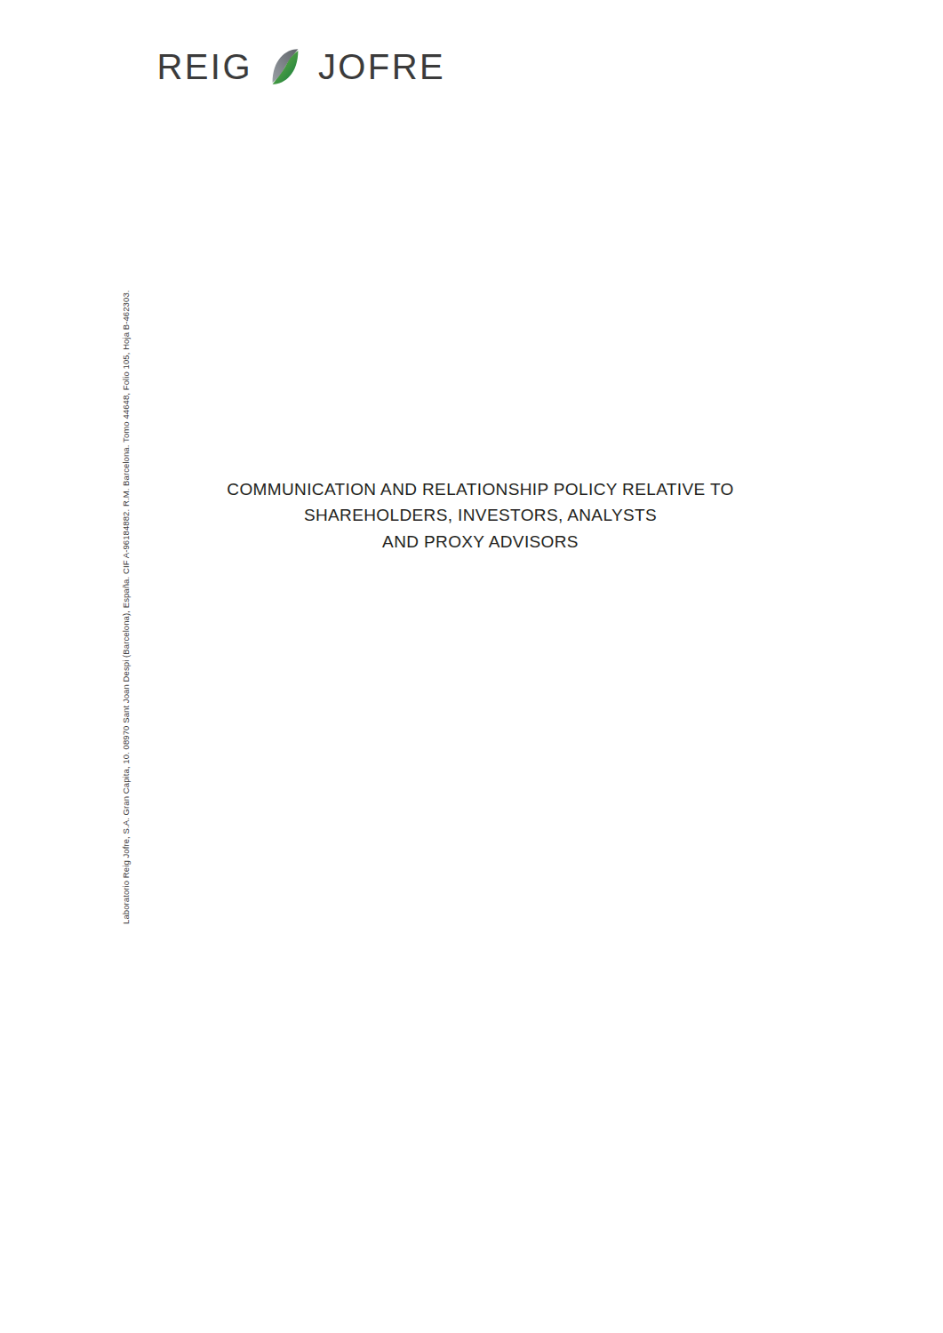REIG JOFRE
Laboratorio Reig Jofre, S.A. Gran Capita, 10. 08970 Sant Joan Despi (Barcelona), España. CIF A-96184882. R.M. Barcelona. Tomo 44648, Folio 105, Hoja B-462303.
COMMUNICATION AND RELATIONSHIP POLICY RELATIVE TO
SHAREHOLDERS, INVESTORS, ANALYSTS
AND PROXY ADVISORS